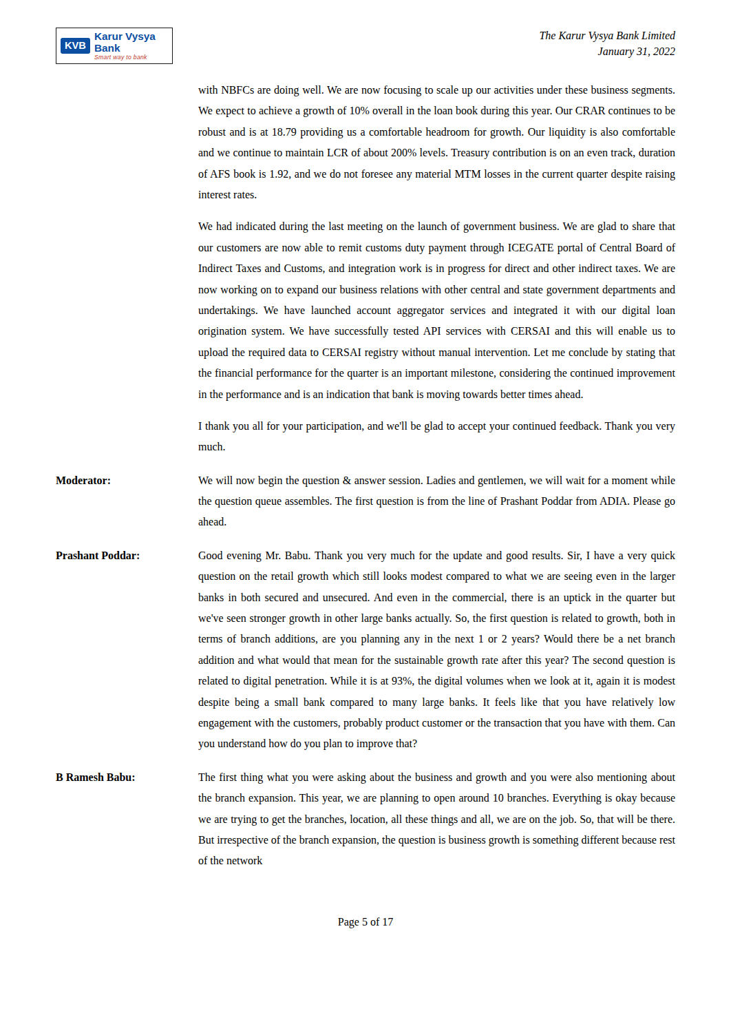KVB
Karur Vysya Bank
Smart way to bank
The Karur Vysya Bank Limited
January 31, 2022
| | with NBFCs are doing well. We are now focusing to scale up our activities under these business segments. We expect to achieve a growth of 10% overall in the loan book during this year. Our CRAR continues to be robust and is at 18.79 providing us a comfortable headroom for growth. Our liquidity is also comfortable and we continue to maintain LCR of about 200% levels. Treasury contribution is on an even track, duration of AFS book is 1.92, and we do not foresee any material MTM losses in the current quarter despite raising interest rates. We had indicated during the last meeting on the launch of government business. We are glad to share that our customers are now able to remit customs duty payment through ICEGATE portal of Central Board of Indirect Taxes and Customs, and integration work is in progress for direct and other indirect taxes. We are now working on to expand our business relations with other central and state government departments and undertakings. We have launched account aggregator services and integrated it with our digital loan origination system. We have successfully tested API services with CERSAI and this will enable us to upload the required data to CERSAI registry without manual intervention. Let me conclude by stating that the financial performance for the quarter is an important milestone, considering the continued improvement in the performance and is an indication that bank is moving towards better times ahead. I thank you all for your participation, and we'll be glad to accept your continued feedback. Thank you very much. |
| Moderator: | We will now begin the question & answer session. Ladies and gentlemen, we will wait for a moment while the question queue assembles. The first question is from the line of Prashant Poddar from ADIA. Please go ahead. |
| Prashant Poddar: | Good evening Mr. Babu. Thank you very much for the update and good results. Sir, I have a very quick question on the retail growth which still looks modest compared to what we are seeing even in the larger banks in both secured and unsecured. And even in the commercial, there is an uptick in the quarter but we've seen stronger growth in other large banks actually. So, the first question is related to growth, both in terms of branch additions, are you planning any in the next 1 or 2 years? Would there be a net branch addition and what would that mean for the sustainable growth rate after this year? The second question is related to digital penetration. While it is at 93%, the digital volumes when we look at it, again it is modest despite being a small bank compared to many large banks. It feels like that you have relatively low engagement with the customers, probably product customer or the transaction that you have with them. Can you understand how do you plan to improve that? |
| B Ramesh Babu: | The first thing what you were asking about the business and growth and you were also mentioning about the branch expansion. This year, we are planning to open around 10 branches. Everything is okay because we are trying to get the branches, location, all these things and all, we are on the job. So, that will be there. But irrespective of the branch expansion, the question is business growth is something different because rest of the network |
Page 5 of 17